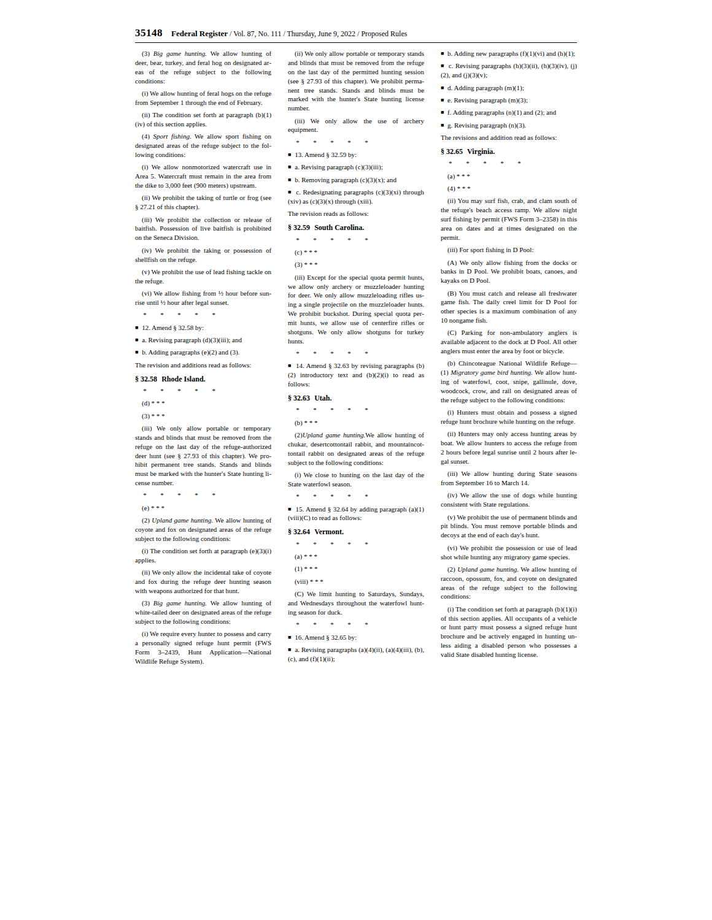35148
Federal Register / Vol. 87, No. 111 / Thursday, June 9, 2022 / Proposed Rules
(3) Big game hunting. We allow hunting of deer, bear, turkey, and feral hog on designated areas of the refuge subject to the following conditions:
(i) We allow hunting of feral hogs on the refuge from September 1 through the end of February.
(ii) The condition set forth at paragraph (b)(1)(iv) of this section applies.
(4) Sport fishing. We allow sport fishing on designated areas of the refuge subject to the following conditions:
(i) We allow nonmotorized watercraft use in Area 5. Watercraft must remain in the area from the dike to 3,000 feet (900 meters) upstream.
(ii) We prohibit the taking of turtle or frog (see § 27.21 of this chapter).
(iii) We prohibit the collection or release of baitfish. Possession of live baitfish is prohibited on the Seneca Division.
(iv) We prohibit the taking or possession of shellfish on the refuge.
(v) We prohibit the use of lead fishing tackle on the refuge.
(vi) We allow fishing from ½ hour before sunrise until ½ hour after legal sunset.
* * * * *
■ 12. Amend § 32.58 by:
■ a. Revising paragraph (d)(3)(iii); and
■ b. Adding paragraphs (e)(2) and (3).
The revision and additions read as follows:
§ 32.58 Rhode Island.
* * * * *
(d) * * *
(3) * * *
(iii) We only allow portable or temporary stands and blinds that must be removed from the refuge on the last day of the refuge-authorized deer hunt (see § 27.93 of this chapter). We prohibit permanent tree stands. Stands and blinds must be marked with the hunter's State hunting license number.
* * * * *
(e) * * *
(2) Upland game hunting. We allow hunting of coyote and fox on designated areas of the refuge subject to the following conditions:
(i) The condition set forth at paragraph (e)(3)(i) applies.
(ii) We only allow the incidental take of coyote and fox during the refuge deer hunting season with weapons authorized for that hunt.
(3) Big game hunting. We allow hunting of white-tailed deer on designated areas of the refuge subject to the following conditions:
(i) We require every hunter to possess and carry a personally signed refuge hunt permit (FWS Form 3–2439, Hunt Application—National Wildlife Refuge System).
(ii) We only allow portable or temporary stands and blinds that must be removed from the refuge on the last day of the permitted hunting session (see § 27.93 of this chapter). We prohibit permanent tree stands. Stands and blinds must be marked with the hunter's State hunting license number.
(iii) We only allow the use of archery equipment.
* * * * *
■ 13. Amend § 32.59 by:
■ a. Revising paragraph (c)(3)(iii);
■ b. Removing paragraph (c)(3)(x); and
■ c. Redesignating paragraphs (c)(3)(xi) through (xiv) as (c)(3)(x) through (xiii).
The revision reads as follows:
§ 32.59 South Carolina.
* * * * *
(c) * * *
(3) * * *
(iii) Except for the special quota permit hunts, we allow only archery or muzzleloader hunting for deer. We only allow muzzleloading rifles using a single projectile on the muzzleloader hunts. We prohibit buckshot. During special quota permit hunts, we allow use of centerfire rifles or shotguns. We only allow shotguns for turkey hunts.
* * * * *
■ 14. Amend § 32.63 by revising paragraphs (b)(2) introductory text and (b)(2)(i) to read as follows:
§ 32.63 Utah.
* * * * *
(b) * * *
(2)Upland game hunting. We allow hunting of chukar, desertcottontail rabbit, and mountaincottontail rabbit on designated areas of the refuge subject to the following conditions:
(i) We close to hunting on the last day of the State waterfowl season.
* * * * *
■ 15. Amend § 32.64 by adding paragraph (a)(1)(viii)(C) to read as follows:
§ 32.64 Vermont.
* * * * *
(a) * * *
(1) * * *
(viii) * * *
(C) We limit hunting to Saturdays, Sundays, and Wednesdays throughout the waterfowl hunting season for duck.
* * * * *
■ 16. Amend § 32.65 by:
■ a. Revising paragraphs (a)(4)(ii), (a)(4)(iii), (b), (c), and (f)(1)(ii);
■ b. Adding new paragraphs (f)(1)(vi) and (h)(1);
■ c. Revising paragraphs (h)(3)(ii), (h)(3)(iv), (j)(2), and (j)(3)(v);
■ d. Adding paragraph (m)(1);
■ e. Revising paragraph (m)(3);
■ f. Adding paragraphs (n)(1) and (2); and
■ g. Revising paragraph (n)(3).
The revisions and addition read as follows:
§ 32.65 Virginia.
* * * * *
(a) * * *
(4) * * *
(ii) You may surf fish, crab, and clam south of the refuge's beach access ramp. We allow night surf fishing by permit (FWS Form 3–2358) in this area on dates and at times designated on the permit.
(iii) For sport fishing in D Pool:
(A) We only allow fishing from the docks or banks in D Pool. We prohibit boats, canoes, and kayaks on D Pool.
(B) You must catch and release all freshwater game fish. The daily creel limit for D Pool for other species is a maximum combination of any 10 nongame fish.
(C) Parking for non-ambulatory anglers is available adjacent to the dock at D Pool. All other anglers must enter the area by foot or bicycle.
(b) Chincoteague National Wildlife Refuge—(1) Migratory game bird hunting. We allow hunting of waterfowl, coot, snipe, gallinule, dove, woodcock, crow, and rail on designated areas of the refuge subject to the following conditions:
(i) Hunters must obtain and possess a signed refuge hunt brochure while hunting on the refuge.
(ii) Hunters may only access hunting areas by boat. We allow hunters to access the refuge from 2 hours before legal sunrise until 2 hours after legal sunset.
(iii) We allow hunting during State seasons from September 16 to March 14.
(iv) We allow the use of dogs while hunting consistent with State regulations.
(v) We prohibit the use of permanent blinds and pit blinds. You must remove portable blinds and decoys at the end of each day's hunt.
(vi) We prohibit the possession or use of lead shot while hunting any migratory game species.
(2) Upland game hunting. We allow hunting of raccoon, opossum, fox, and coyote on designated areas of the refuge subject to the following conditions:
(i) The condition set forth at paragraph (b)(1)(i) of this section applies. All occupants of a vehicle or hunt party must possess a signed refuge hunt brochure and be actively engaged in hunting unless aiding a disabled person who possesses a valid State disabled hunting license.